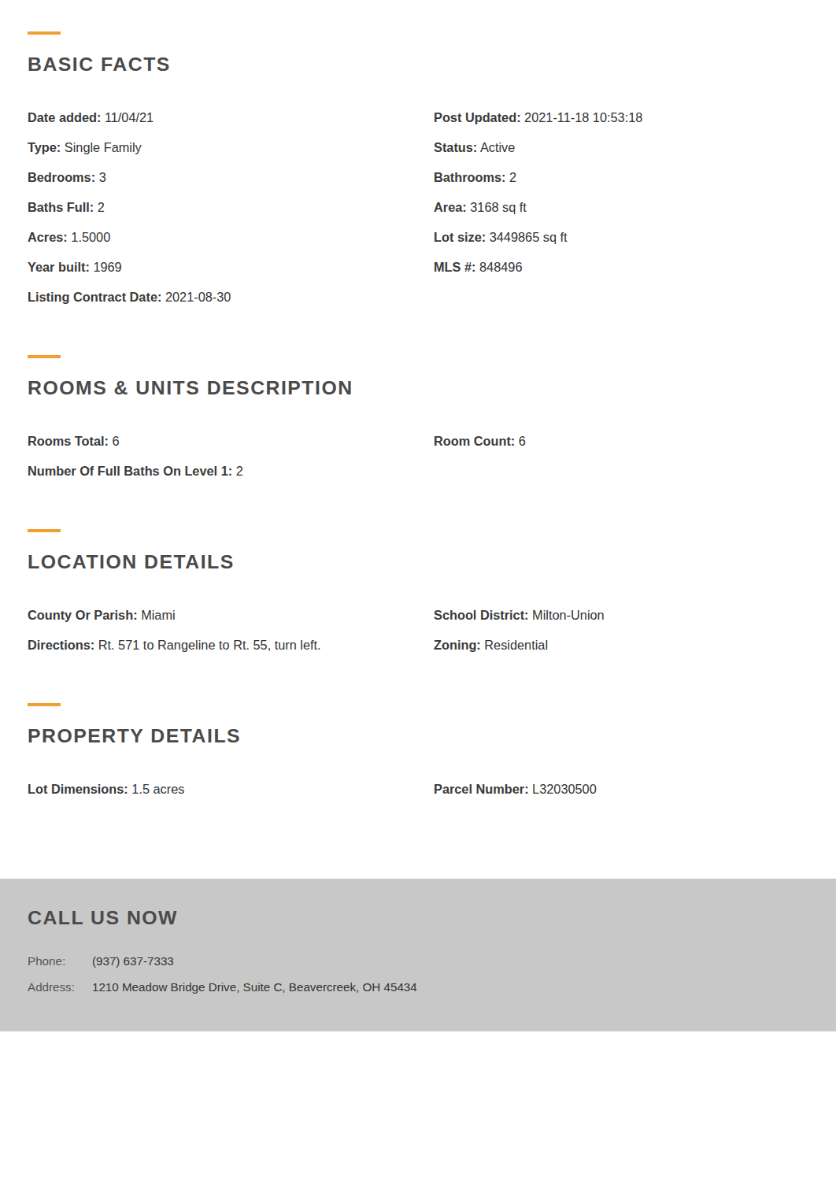Basic Facts
Date added: 11/04/21
Post Updated: 2021-11-18 10:53:18
Type: Single Family
Status: Active
Bedrooms: 3
Bathrooms: 2
Baths Full: 2
Area: 3168 sq ft
Acres: 1.5000
Lot size: 3449865 sq ft
Year built: 1969
MLS #: 848496
Listing Contract Date: 2021-08-30
Rooms & Units Description
Rooms Total: 6
Room Count: 6
Number Of Full Baths On Level 1: 2
Location Details
County Or Parish: Miami
School District: Milton-Union
Directions: Rt. 571 to Rangeline to Rt. 55, turn left.
Zoning: Residential
Property Details
Lot Dimensions: 1.5 acres
Parcel Number: L32030500
Call Us Now
| Phone: | (937) 637-7333 |
| Address: | 1210 Meadow Bridge Drive, Suite C, Beavercreek, OH 45434 |